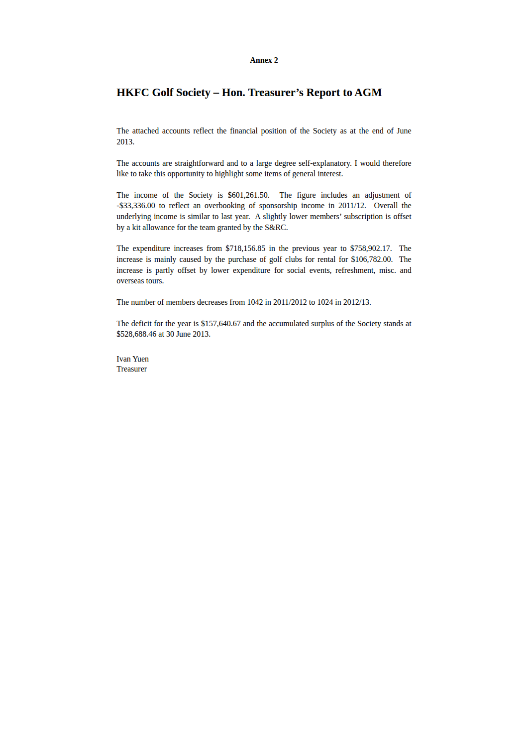Annex 2
HKFC Golf Society – Hon. Treasurer’s Report to AGM
The attached accounts reflect the financial position of the Society as at the end of June 2013.
The accounts are straightforward and to a large degree self-explanatory. I would therefore like to take this opportunity to highlight some items of general interest.
The income of the Society is $601,261.50. The figure includes an adjustment of -$33,336.00 to reflect an overbooking of sponsorship income in 2011/12. Overall the underlying income is similar to last year. A slightly lower members’ subscription is offset by a kit allowance for the team granted by the S&RC.
The expenditure increases from $718,156.85 in the previous year to $758,902.17. The increase is mainly caused by the purchase of golf clubs for rental for $106,782.00. The increase is partly offset by lower expenditure for social events, refreshment, misc. and overseas tours.
The number of members decreases from 1042 in 2011/2012 to 1024 in 2012/13.
The deficit for the year is $157,640.67 and the accumulated surplus of the Society stands at $528,688.46 at 30 June 2013.
Ivan Yuen
Treasurer